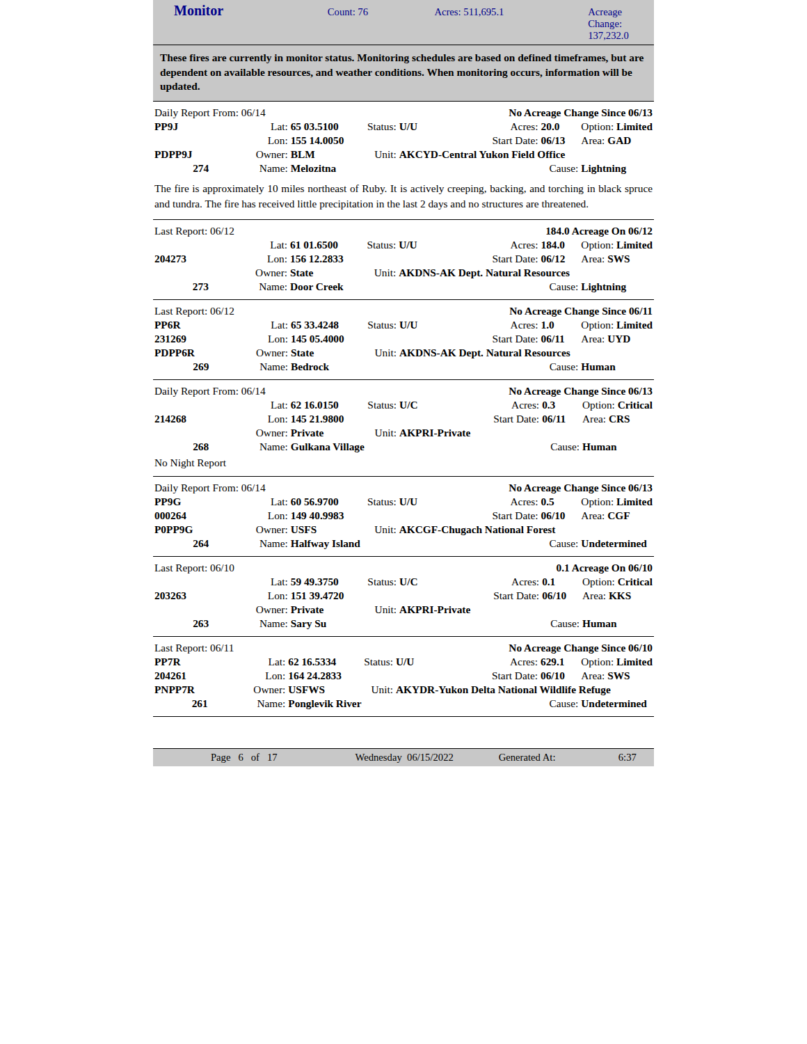Monitor
Count: 76
Acres: 511,695.1
Acreage Change: 137,232.0
These fires are currently in monitor status. Monitoring schedules are based on defined timeframes, but are dependent on available resources, and weather conditions. When monitoring occurs, information will be updated.
| Daily Report From: 06/14 | No Acreage Change Since 06/13 |
| PP9J | Lat: | 65 03.5100 | Status: | U/U | Acres: | 20.0 | Option: Limited |
| | Lon: | 155 14.0050 | | | Start Date: | 06/13 | Area: GAD |
| PDPP9J | Owner: | BLM | Unit: | AKCYD-Central Yukon Field Office |
| 274 | Name: | Melozitna | | | | Cause: | Lightning |
The fire is approximately 10 miles northeast of Ruby. It is actively creeping, backing, and torching in black spruce and tundra. The fire has received little precipitation in the last 2 days and no structures are threatened.
| Last Report: 06/12 | 184.0 Acreage On 06/12 |
| | Lat: | 61 01.6500 | Status: | U/U | Acres: | 184.0 | Option: Limited |
| 204273 | Lon: | 156 12.2833 | | | Start Date: | 06/12 | Area: SWS |
| | Owner: | State | Unit: | AKDNS-AK Dept. Natural Resources |
| 273 | Name: | Door Creek | | | | Cause: | Lightning |
| Last Report: 06/12 | No Acreage Change Since 06/11 |
| PP6R | Lat: | 65 33.4248 | Status: | U/U | Acres: | 1.0 | Option: Limited |
| 231269 | Lon: | 145 05.4000 | | | Start Date: | 06/11 | Area: UYD |
| PDPP6R | Owner: | State | Unit: | AKDNS-AK Dept. Natural Resources |
| 269 | Name: | Bedrock | | | | Cause: | Human |
| Daily Report From: 06/14 | No Acreage Change Since 06/13 |
| | Lat: | 62 16.0150 | Status: | U/C | Acres: | 0.3 | Option: Critical |
| 214268 | Lon: | 145 21.9800 | | | Start Date: | 06/11 | Area: CRS |
| | Owner: | Private | Unit: | AKPRI-Private |
| 268 | Name: | Gulkana Village | | | Cause: | Human |
No Night Report
| Daily Report From: 06/14 | No Acreage Change Since 06/13 |
| PP9G | Lat: | 60 56.9700 | Status: | U/U | Acres: | 0.5 | Option: Limited |
| 000264 | Lon: | 149 40.9983 | | | Start Date: | 06/10 | Area: CGF |
| P0PP9G | Owner: | USFS | Unit: | AKCGF-Chugach National Forest |
| 264 | Name: | Halfway Island | | | Cause: | Undetermined |
| Last Report: 06/10 | 0.1 Acreage On 06/10 |
| | Lat: | 59 49.3750 | Status: | U/C | Acres: | 0.1 | Option: Critical |
| 203263 | Lon: | 151 39.4720 | | | Start Date: | 06/10 | Area: KKS |
| | Owner: | Private | Unit: | AKPRI-Private |
| 263 | Name: | Sary Su | | | | Cause: | Human |
| Last Report: 06/11 | No Acreage Change Since 06/10 |
| PP7R | Lat: | 62 16.5334 | Status: | U/U | Acres: | 629.1 | Option: Limited |
| 204261 | Lon: | 164 24.2833 | | | Start Date: | 06/10 | Area: SWS |
| PNPP7R | Owner: | USFWS | Unit: | AKYDR-Yukon Delta National Wildlife Refuge |
| 261 | Name: | Ponglevik River | | | Cause: | Undetermined |
Page 6 of 17
Wednesday 06/15/2022
Generated At:
6:37